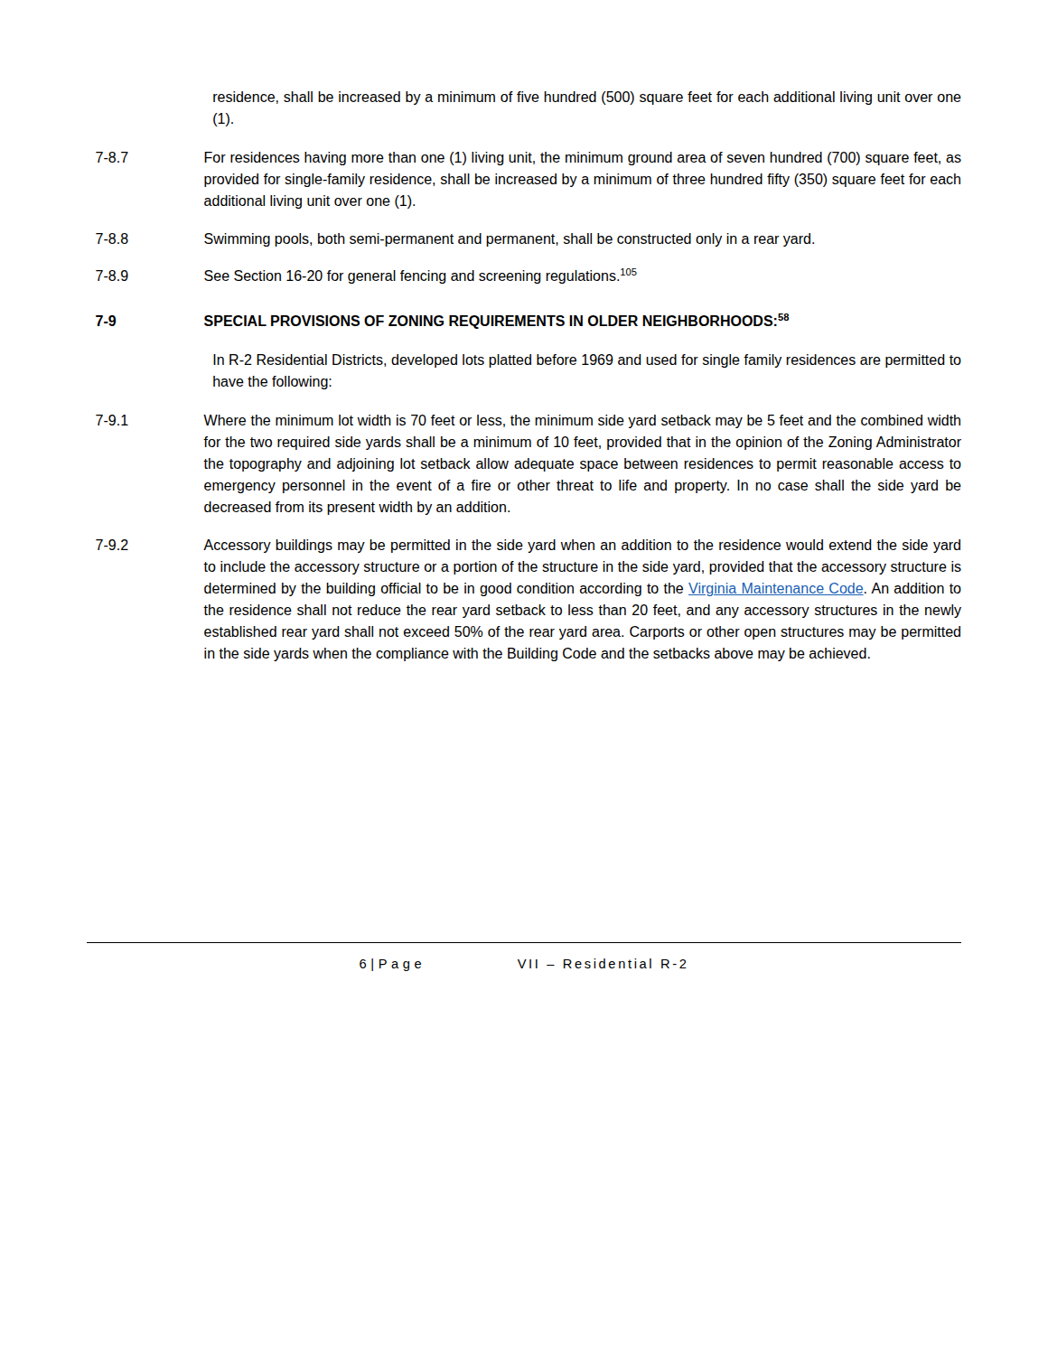residence, shall be increased by a minimum of five hundred (500) square feet for each additional living unit over one (1).
7-8.7
For residences having more than one (1) living unit, the minimum ground area of seven hundred (700) square feet, as provided for single-family residence, shall be increased by a minimum of three hundred fifty (350) square feet for each additional living unit over one (1).
7-8.8
Swimming pools, both semi-permanent and permanent, shall be constructed only in a rear yard.
7-8.9
See Section 16-20 for general fencing and screening regulations.105
7-9
SPECIAL PROVISIONS OF ZONING REQUIREMENTS IN OLDER NEIGHBORHOODS:58
In R-2 Residential Districts, developed lots platted before 1969 and used for single family residences are permitted to have the following:
7-9.1
Where the minimum lot width is 70 feet or less, the minimum side yard setback may be 5 feet and the combined width for the two required side yards shall be a minimum of 10 feet, provided that in the opinion of the Zoning Administrator the topography and adjoining lot setback allow adequate space between residences to permit reasonable access to emergency personnel in the event of a fire or other threat to life and property. In no case shall the side yard be decreased from its present width by an addition.
7-9.2
Accessory buildings may be permitted in the side yard when an addition to the residence would extend the side yard to include the accessory structure or a portion of the structure in the side yard, provided that the accessory structure is determined by the building official to be in good condition according to the Virginia Maintenance Code. An addition to the residence shall not reduce the rear yard setback to less than 20 feet, and any accessory structures in the newly established rear yard shall not exceed 50% of the rear yard area. Carports or other open structures may be permitted in the side yards when the compliance with the Building Code and the setbacks above may be achieved.
6 | P a g e VII – Residential R-2